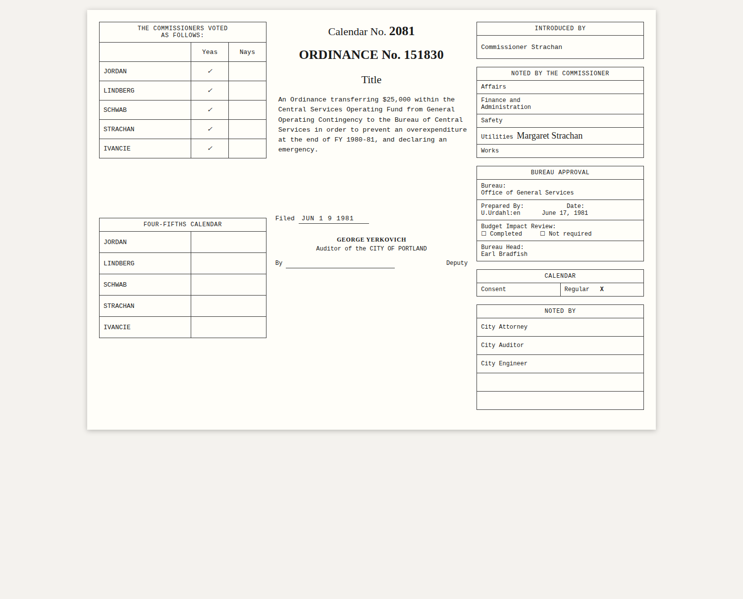The Commissioners Voted
as Follows:
| | Yeas | Nays |
| JORDAN | ✓ | |
| LINDBERG | ✓ | |
| SCHWAB | ✓ | |
| STRACHAN | ✓ | |
| IVANCIE | ✓ | |
Four-Fifths Calendar
| JORDAN | |
| LINDBERG | |
| SCHWAB | |
| STRACHAN | |
| IVANCIE | |
Calendar No. 2081
ORDINANCE No. 151830
Title
An Ordinance transferring $25,000 within the Central Services Operating Fund from General Operating Contingency to the Bureau of Central Services in order to prevent an overexpenditure at the end of FY 1980-81, and declaring an emergency.
Filed JUN 1 9 1981
GEORGE YERKOVICH
Auditor of the CITY OF PORTLAND
By Deputy
Introduced By
| Commissioner Strachan |
Noted by the Commissioner
| Affairs |
| Finance and Administration |
| Safety |
| Utilities Margaret Strachan |
| Works |
Bureau Approval
| Bureau: Office of General Services |
| Prepared By: Date: U.Urdahl:en June 17, 1981 |
| Budget Impact Review: ☐ Completed ☐ Not required |
| Bureau Head: Earl Bradfish |
Calendar
| Consent | Regular X |
Noted By
| City Attorney |
| City Auditor |
| City Engineer |